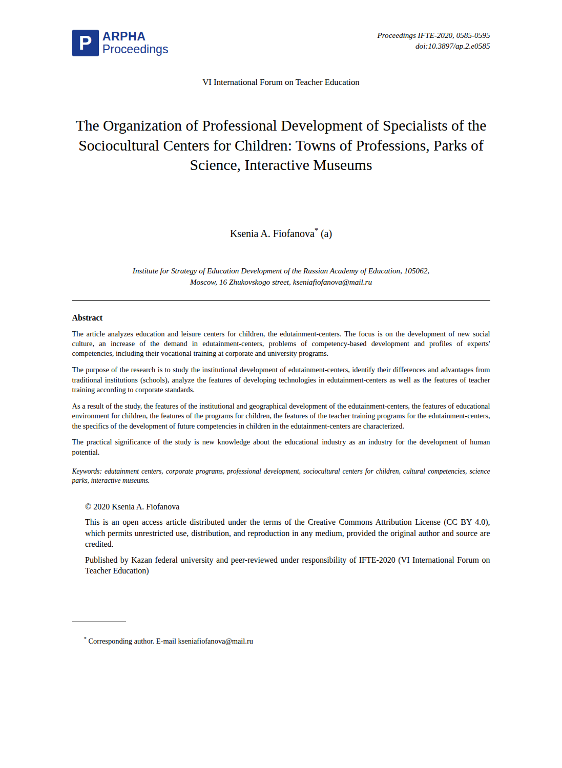P
ARPHA
Proceedings
Proceedings IFTE-2020, 0585-0595
doi:10.3897/ap.2.e0585
VI International Forum on Teacher Education
The Organization of Professional Development of Specialists of the Sociocultural Centers for Children: Towns of Professions, Parks of Science, Interactive Museums
Ksenia A. Fiofanova* (a)
Institute for Strategy of Education Development of the Russian Academy of Education, 105062,
Moscow, 16 Zhukovskogo street, kseniafiofanova@mail.ru
Abstract
The article analyzes education and leisure centers for children, the edutainment-centers. The focus is on the development of new social culture, an increase of the demand in edutainment-centers, problems of competency-based development and profiles of experts' competencies, including their vocational training at corporate and university programs.
The purpose of the research is to study the institutional development of edutainment-centers, identify their differences and advantages from traditional institutions (schools), analyze the features of developing technologies in edutainment-centers as well as the features of teacher training according to corporate standards.
As a result of the study, the features of the institutional and geographical development of the edutainment-centers, the features of educational environment for children, the features of the programs for children, the features of the teacher training programs for the edutainment-centers, the specifics of the development of future competencies in children in the edutainment-centers are characterized.
The practical significance of the study is new knowledge about the educational industry as an industry for the development of human potential.
Keywords: edutainment centers, corporate programs, professional development, sociocultural centers for children, cultural competencies, science parks, interactive museums.
© 2020 Ksenia A. Fiofanova
This is an open access article distributed under the terms of the Creative Commons Attribution License (CC BY 4.0), which permits unrestricted use, distribution, and reproduction in any medium, provided the original author and source are credited.
Published by Kazan federal university and peer-reviewed under responsibility of IFTE-2020 (VI International Forum on Teacher Education)
* Corresponding author. E-mail kseniafiofanova@mail.ru